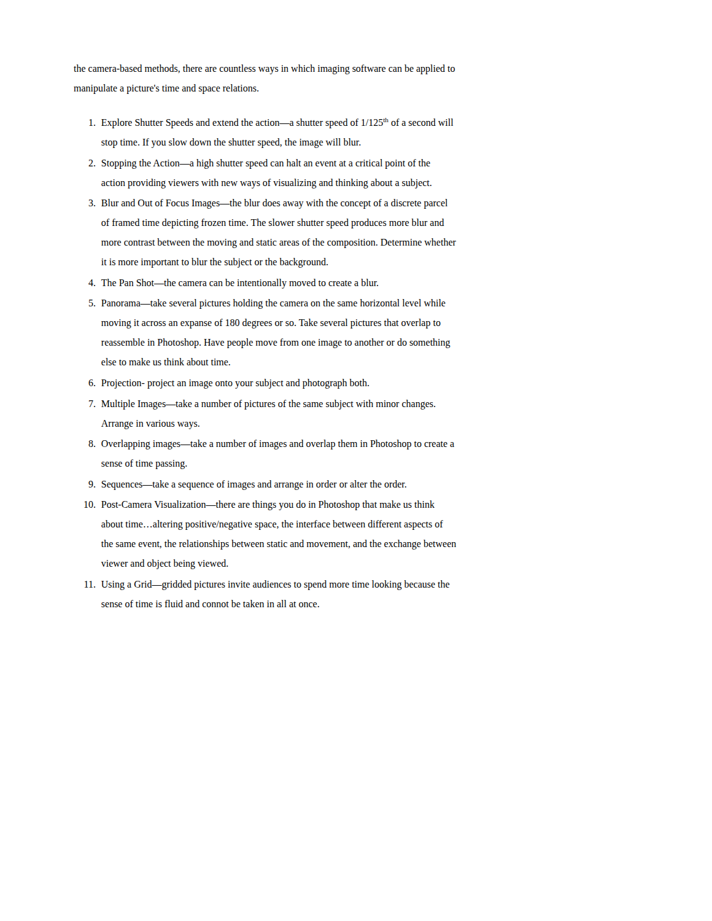the camera-based methods, there are countless ways in which imaging software can be applied to manipulate a picture's time and space relations.
Explore Shutter Speeds and extend the action—a shutter speed of 1/125th of a second will stop time. If you slow down the shutter speed, the image will blur.
Stopping the Action—a high shutter speed can halt an event at a critical point of the action providing viewers with new ways of visualizing and thinking about a subject.
Blur and Out of Focus Images—the blur does away with the concept of a discrete parcel of framed time depicting frozen time. The slower shutter speed produces more blur and more contrast between the moving and static areas of the composition. Determine whether it is more important to blur the subject or the background.
The Pan Shot—the camera can be intentionally moved to create a blur.
Panorama—take several pictures holding the camera on the same horizontal level while moving it across an expanse of 180 degrees or so. Take several pictures that overlap to reassemble in Photoshop. Have people move from one image to another or do something else to make us think about time.
Projection- project an image onto your subject and photograph both.
Multiple Images—take a number of pictures of the same subject with minor changes. Arrange in various ways.
Overlapping images—take a number of images and overlap them in Photoshop to create a sense of time passing.
Sequences—take a sequence of images and arrange in order or alter the order.
Post-Camera Visualization—there are things you do in Photoshop that make us think about time…altering positive/negative space, the interface between different aspects of the same event, the relationships between static and movement, and the exchange between viewer and object being viewed.
Using a Grid—gridded pictures invite audiences to spend more time looking because the sense of time is fluid and connot be taken in all at once.